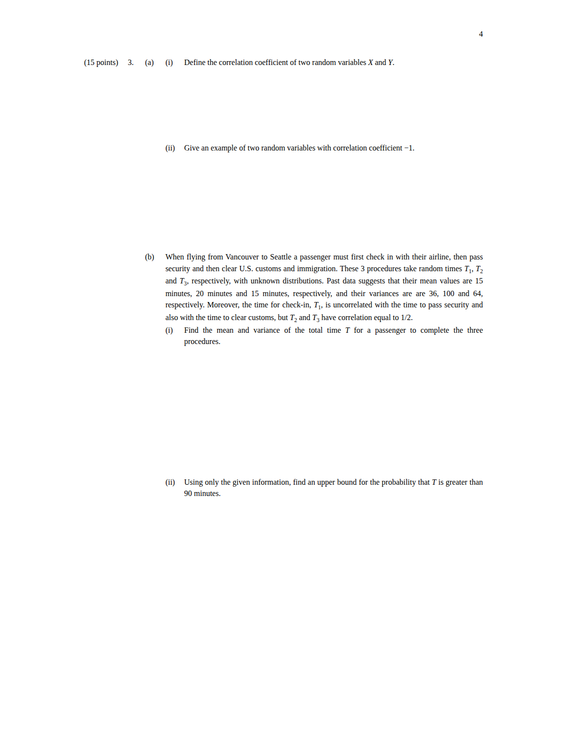4
(15 points)
3.
(a)
(i)
Define the correlation coefficient of two random variables X and Y.
(ii)
Give an example of two random variables with correlation coefficient −1.
(b)
When flying from Vancouver to Seattle a passenger must first check in with their airline, then pass security and then clear U.S. customs and immigration. These 3 procedures take random times T1, T2 and T3, respectively, with unknown distributions. Past data suggests that their mean values are 15 minutes, 20 minutes and 15 minutes, respectively, and their variances are are 36, 100 and 64, respectively. Moreover, the time for check-in, T1, is uncorrelated with the time to pass security and also with the time to clear customs, but T2 and T3 have correlation equal to 1/2.
(i)
Find the mean and variance of the total time T for a passenger to complete the three procedures.
(ii)
Using only the given information, find an upper bound for the probability that T is greater than 90 minutes.